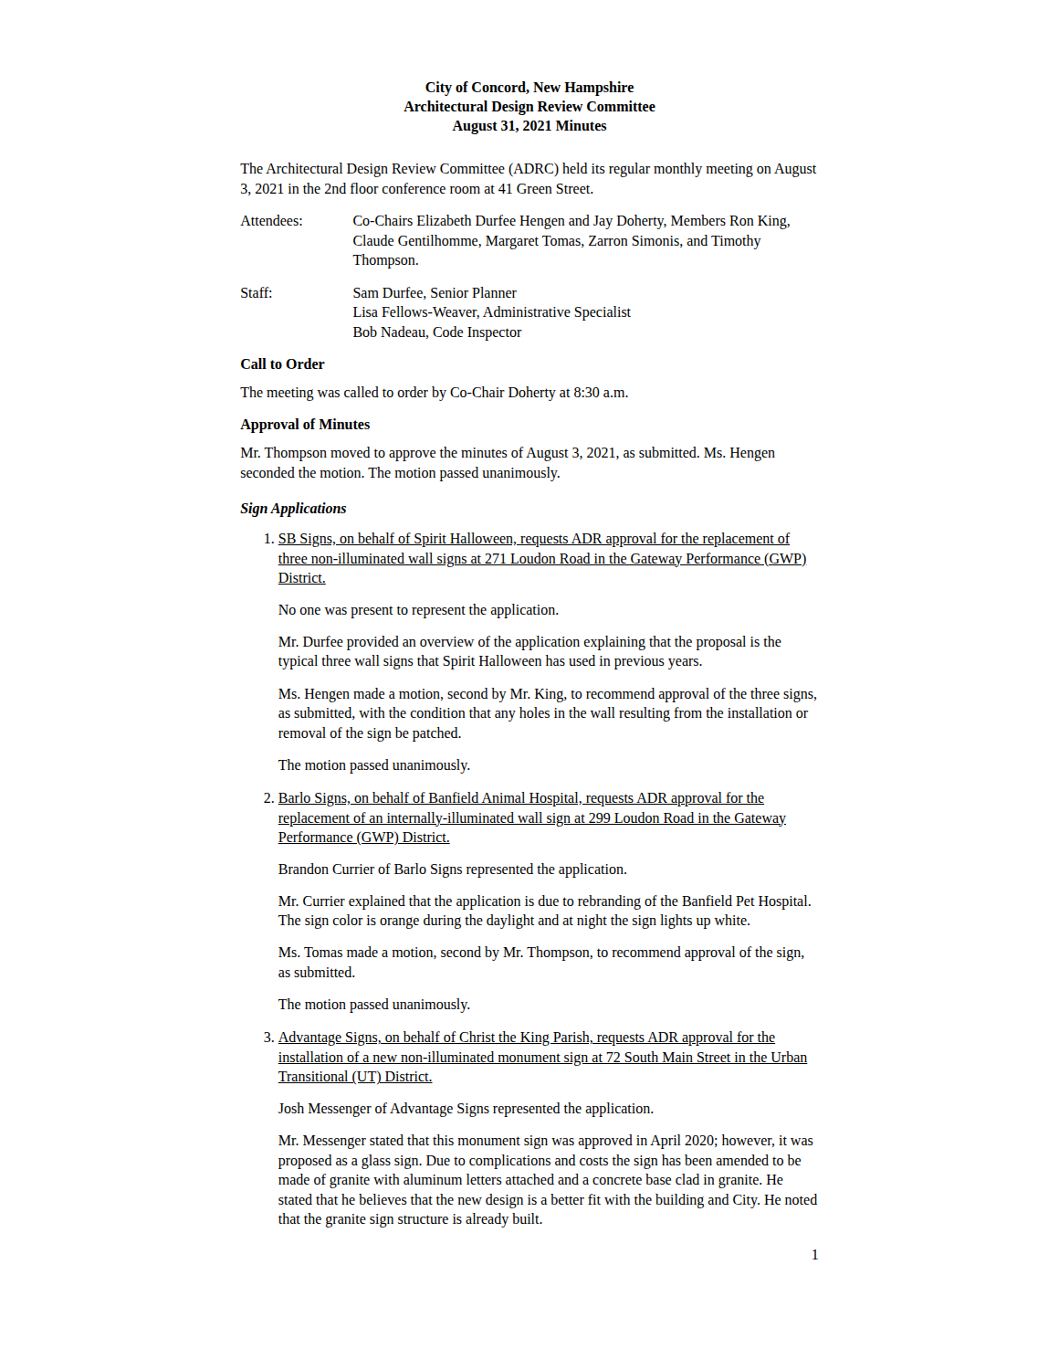City of Concord, New Hampshire
Architectural Design Review Committee
August 31, 2021 Minutes
The Architectural Design Review Committee (ADRC) held its regular monthly meeting on August 3, 2021 in the 2nd floor conference room at 41 Green Street.
Attendees:
Co-Chairs Elizabeth Durfee Hengen and Jay Doherty, Members Ron King, Claude Gentilhomme, Margaret Tomas, Zarron Simonis, and Timothy Thompson.
Staff:
Sam Durfee, Senior Planner
Lisa Fellows-Weaver, Administrative Specialist
Bob Nadeau, Code Inspector
Call to Order
The meeting was called to order by Co-Chair Doherty at 8:30 a.m.
Approval of Minutes
Mr. Thompson moved to approve the minutes of August 3, 2021, as submitted. Ms. Hengen seconded the motion. The motion passed unanimously.
Sign Applications
SB Signs, on behalf of Spirit Halloween, requests ADR approval for the replacement of three non-illuminated wall signs at 271 Loudon Road in the Gateway Performance (GWP) District.
No one was present to represent the application.
Mr. Durfee provided an overview of the application explaining that the proposal is the typical three wall signs that Spirit Halloween has used in previous years.
Ms. Hengen made a motion, second by Mr. King, to recommend approval of the three signs, as submitted, with the condition that any holes in the wall resulting from the installation or removal of the sign be patched.
The motion passed unanimously.
Barlo Signs, on behalf of Banfield Animal Hospital, requests ADR approval for the replacement of an internally-illuminated wall sign at 299 Loudon Road in the Gateway Performance (GWP) District.
Brandon Currier of Barlo Signs represented the application.
Mr. Currier explained that the application is due to rebranding of the Banfield Pet Hospital. The sign color is orange during the daylight and at night the sign lights up white.
Ms. Tomas made a motion, second by Mr. Thompson, to recommend approval of the sign, as submitted.
The motion passed unanimously.
Advantage Signs, on behalf of Christ the King Parish, requests ADR approval for the installation of a new non-illuminated monument sign at 72 South Main Street in the Urban Transitional (UT) District.
Josh Messenger of Advantage Signs represented the application.
Mr. Messenger stated that this monument sign was approved in April 2020; however, it was proposed as a glass sign. Due to complications and costs the sign has been amended to be made of granite with aluminum letters attached and a concrete base clad in granite. He stated that he believes that the new design is a better fit with the building and City. He noted that the granite sign structure is already built.
1